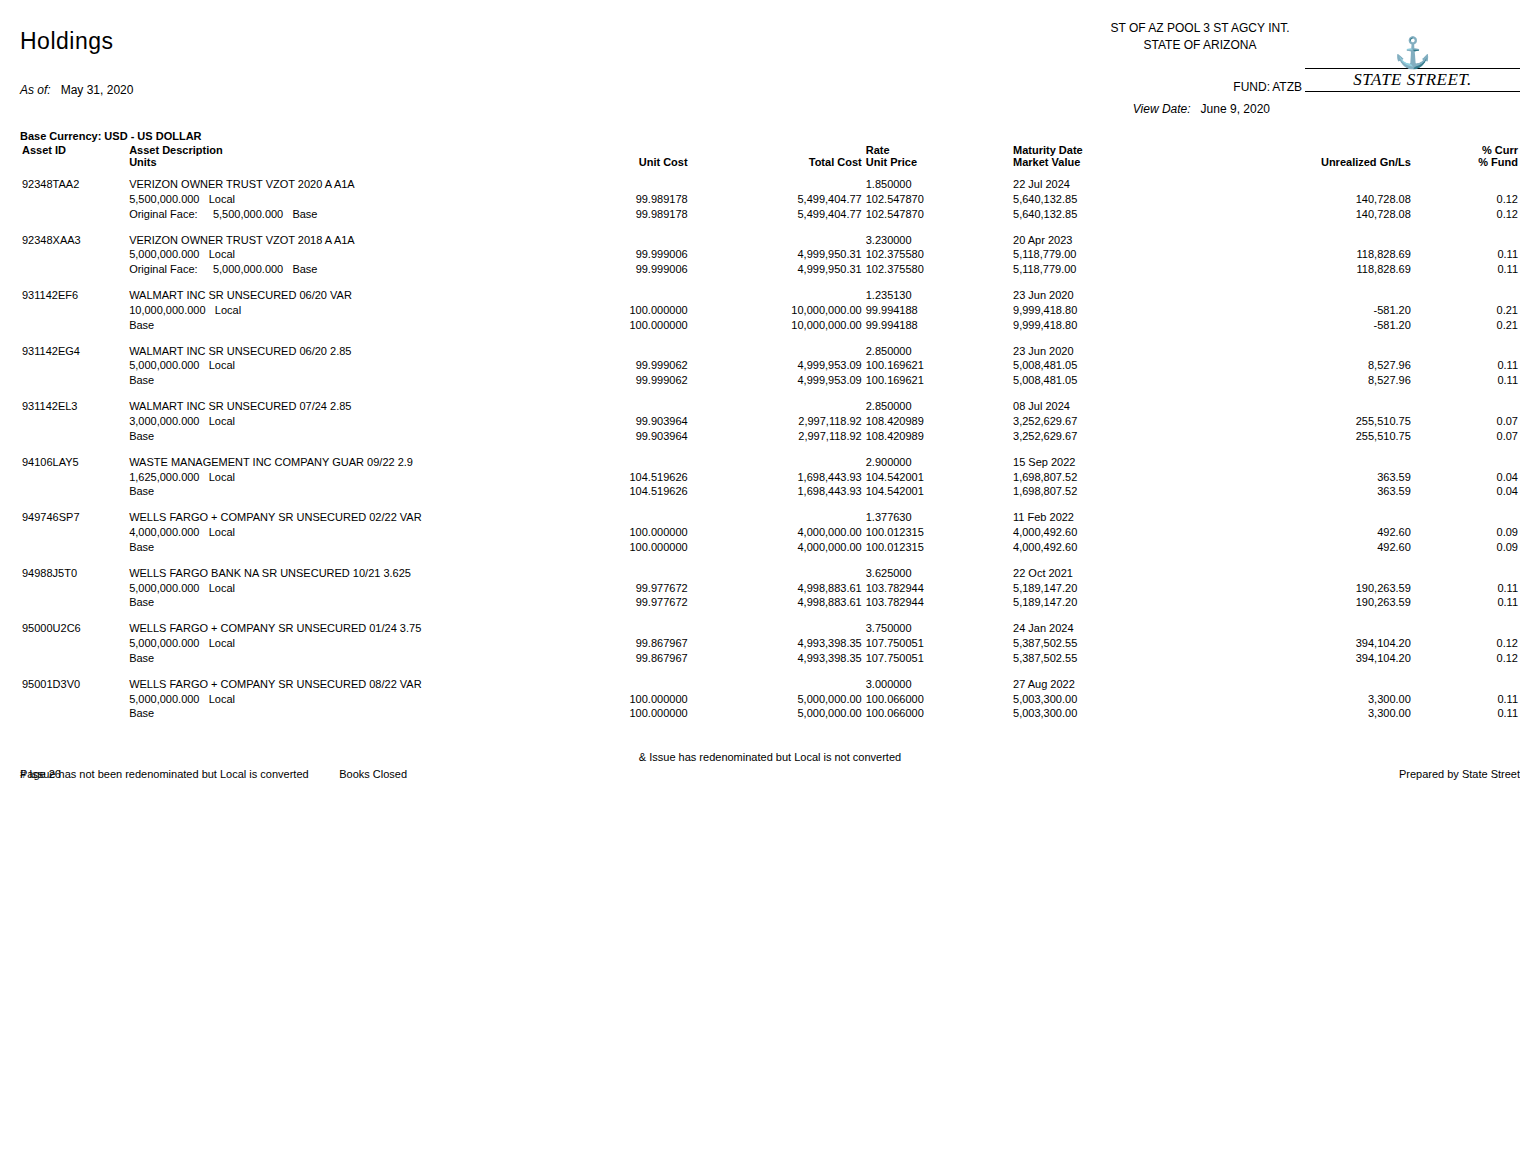Holdings
As of: May 31, 2020
ST OF AZ POOL 3 ST AGCY INT.
STATE OF ARIZONA
FUND:
ATZB
View Date: June 9, 2020
⚓
STATE STREET.
Base Currency: USD - US DOLLAR
| Asset ID | Asset Description | | | Rate | Maturity Date | | % Curr |
| --- | --- | --- | --- | --- | --- | --- | --- |
| | Units | Unit Cost | Total Cost | Unit Price | Market Value | Unrealized Gn/Ls | % Fund |
| 92348TAA2 | VERIZON OWNER TRUST VZOT 2020 A A1A | 1.850000 | 22 Jul 2024 | | |
| | 5,500,000.000 Local | 99.989178 | 5,499,404.77 | 102.547870 | 5,640,132.85 | 140,728.08 | 0.12 |
| | Original Face: 5,500,000.000 Base | 99.989178 | 5,499,404.77 | 102.547870 | 5,640,132.85 | 140,728.08 | 0.12 |
| 92348XAA3 | VERIZON OWNER TRUST VZOT 2018 A A1A | 3.230000 | 20 Apr 2023 | | |
| | 5,000,000.000 Local | 99.999006 | 4,999,950.31 | 102.375580 | 5,118,779.00 | 118,828.69 | 0.11 |
| | Original Face: 5,000,000.000 Base | 99.999006 | 4,999,950.31 | 102.375580 | 5,118,779.00 | 118,828.69 | 0.11 |
| 931142EF6 | WALMART INC SR UNSECURED 06/20 VAR | 1.235130 | 23 Jun 2020 | | |
| | 10,000,000.000 Local | 100.000000 | 10,000,000.00 | 99.994188 | 9,999,418.80 | -581.20 | 0.21 |
| | Base | 100.000000 | 10,000,000.00 | 99.994188 | 9,999,418.80 | -581.20 | 0.21 |
| 931142EG4 | WALMART INC SR UNSECURED 06/20 2.85 | 2.850000 | 23 Jun 2020 | | |
| | 5,000,000.000 Local | 99.999062 | 4,999,953.09 | 100.169621 | 5,008,481.05 | 8,527.96 | 0.11 |
| | Base | 99.999062 | 4,999,953.09 | 100.169621 | 5,008,481.05 | 8,527.96 | 0.11 |
| 931142EL3 | WALMART INC SR UNSECURED 07/24 2.85 | 2.850000 | 08 Jul 2024 | | |
| | 3,000,000.000 Local | 99.903964 | 2,997,118.92 | 108.420989 | 3,252,629.67 | 255,510.75 | 0.07 |
| | Base | 99.903964 | 2,997,118.92 | 108.420989 | 3,252,629.67 | 255,510.75 | 0.07 |
| 94106LAY5 | WASTE MANAGEMENT INC COMPANY GUAR 09/22 2.9 | 2.900000 | 15 Sep 2022 | | |
| | 1,625,000.000 Local | 104.519626 | 1,698,443.93 | 104.542001 | 1,698,807.52 | 363.59 | 0.04 |
| | Base | 104.519626 | 1,698,443.93 | 104.542001 | 1,698,807.52 | 363.59 | 0.04 |
| 949746SP7 | WELLS FARGO + COMPANY SR UNSECURED 02/22 VAR | 1.377630 | 11 Feb 2022 | | |
| | 4,000,000.000 Local | 100.000000 | 4,000,000.00 | 100.012315 | 4,000,492.60 | 492.60 | 0.09 |
| | Base | 100.000000 | 4,000,000.00 | 100.012315 | 4,000,492.60 | 492.60 | 0.09 |
| 94988J5T0 | WELLS FARGO BANK NA SR UNSECURED 10/21 3.625 | 3.625000 | 22 Oct 2021 | | |
| | 5,000,000.000 Local | 99.977672 | 4,998,883.61 | 103.782944 | 5,189,147.20 | 190,263.59 | 0.11 |
| | Base | 99.977672 | 4,998,883.61 | 103.782944 | 5,189,147.20 | 190,263.59 | 0.11 |
| 95000U2C6 | WELLS FARGO + COMPANY SR UNSECURED 01/24 3.75 | 3.750000 | 24 Jan 2024 | | |
| | 5,000,000.000 Local | 99.867967 | 4,993,398.35 | 107.750051 | 5,387,502.55 | 394,104.20 | 0.12 |
| | Base | 99.867967 | 4,993,398.35 | 107.750051 | 5,387,502.55 | 394,104.20 | 0.12 |
| 95001D3V0 | WELLS FARGO + COMPANY SR UNSECURED 08/22 VAR | 3.000000 | 27 Aug 2022 | | |
| | 5,000,000.000 Local | 100.000000 | 5,000,000.00 | 100.066000 | 5,003,300.00 | 3,300.00 | 0.11 |
| | Base | 100.000000 | 5,000,000.00 | 100.066000 | 5,003,300.00 | 3,300.00 | 0.11 |
& Issue has redenominated but Local is not converted
Page 26 # Issue has not been redenominated but Local is converted Books Closed Prepared by State Street